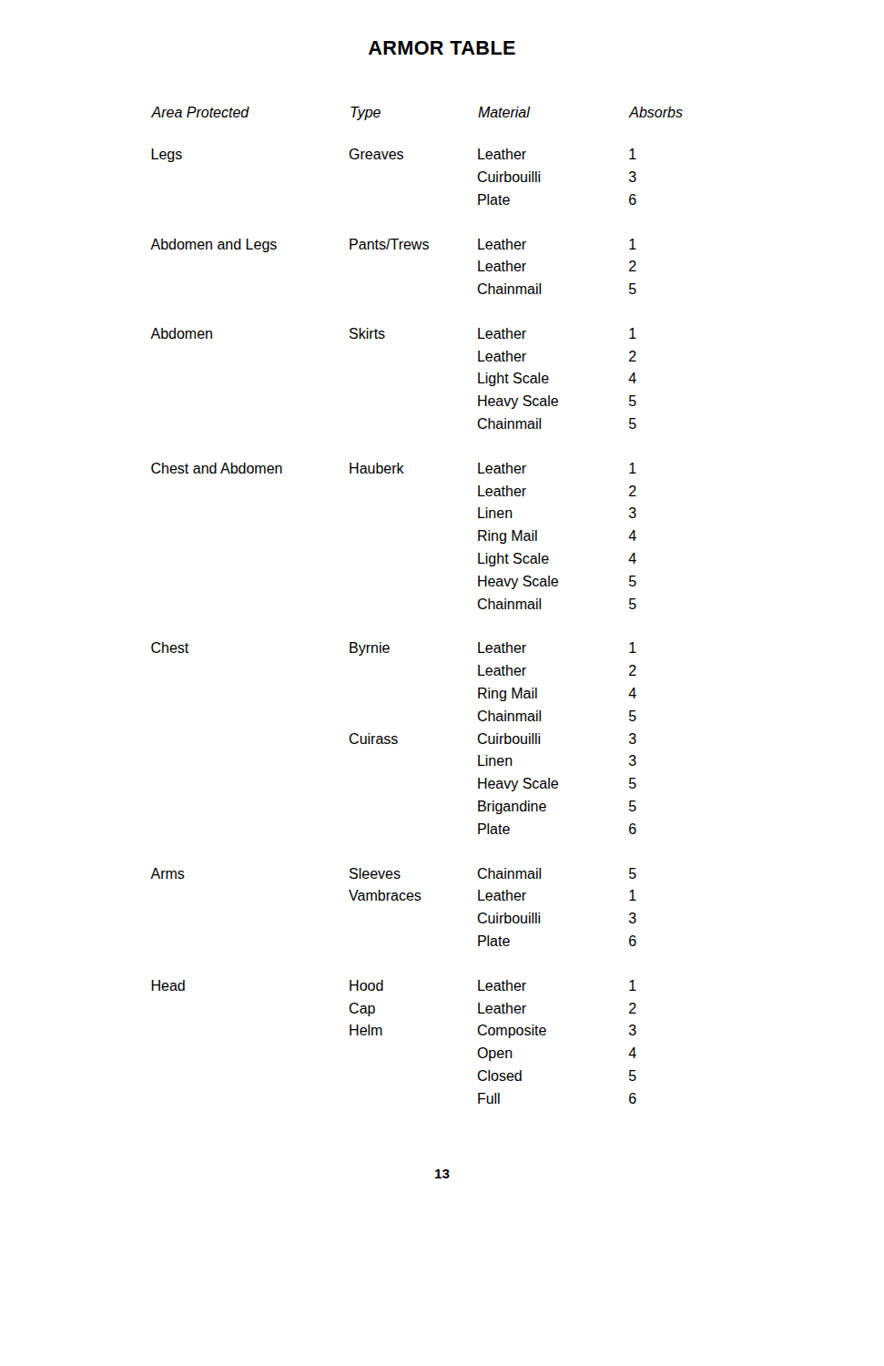ARMOR TABLE
| Area Protected | Type | Material | Absorbs |
| --- | --- | --- | --- |
| Legs | Greaves | Leather Cuirbouilli Plate | 1 3 6 |
| Abdomen and Legs | Pants/Trews | Leather Leather Chainmail | 1 2 5 |
| Abdomen | Skirts | Leather Leather Light Scale Heavy Scale Chainmail | 1 2 4 5 5 |
| Chest and Abdomen | Hauberk | Leather Leather Linen Ring Mail Light Scale Heavy Scale Chainmail | 1 2 3 4 4 5 5 |
| Chest | Byrnie Cuirass | Leather Leather Ring Mail Chainmail Cuirbouilli Linen Heavy Scale Brigandine Plate | 1 2 4 5 3 3 5 5 6 |
| Arms | Sleeves Vambraces | Chainmail Leather Cuirbouilli Plate | 5 1 3 6 |
| Head | Hood Cap Helm | Leather Leather Composite Open Closed Full | 1 2 3 4 5 6 |
13